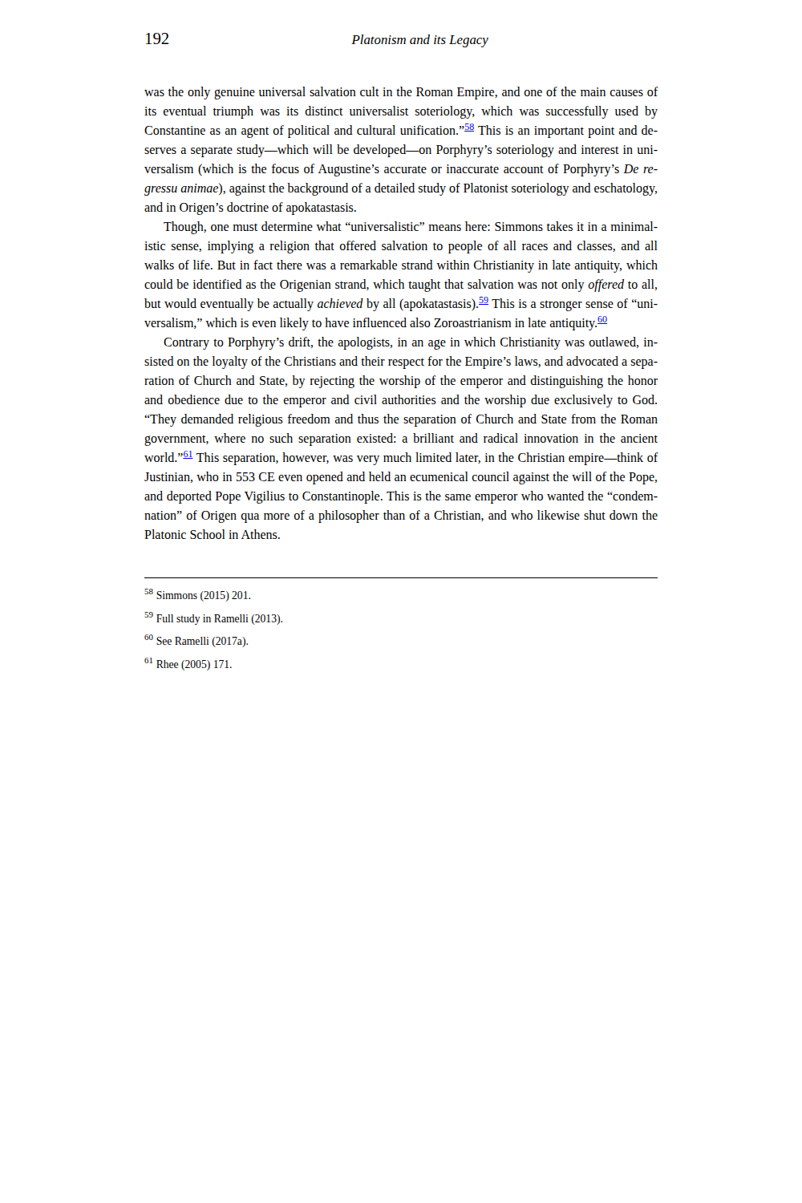192 Platonism and its Legacy
was the only genuine universal salvation cult in the Roman Empire, and one of the main causes of its eventual triumph was its distinct universalist soteriology, which was successfully used by Constantine as an agent of political and cultural unification.”58 This is an important point and deserves a separate study—which will be developed—on Porphyry’s soteriology and interest in universalism (which is the focus of Augustine’s accurate or inaccurate account of Porphyry’s De regressu animae), against the background of a detailed study of Platonist soteriology and eschatology, and in Origen’s doctrine of apokatastasis.
Though, one must determine what “universalistic” means here: Simmons takes it in a minimalistic sense, implying a religion that offered salvation to people of all races and classes, and all walks of life. But in fact there was a remarkable strand within Christianity in late antiquity, which could be identified as the Origenian strand, which taught that salvation was not only offered to all, but would eventually be actually achieved by all (apokatastasis).59 This is a stronger sense of “universalism,” which is even likely to have influenced also Zoroastrianism in late antiquity.60
Contrary to Porphyry’s drift, the apologists, in an age in which Christianity was outlawed, insisted on the loyalty of the Christians and their respect for the Empire’s laws, and advocated a separation of Church and State, by rejecting the worship of the emperor and distinguishing the honor and obedience due to the emperor and civil authorities and the worship due exclusively to God. “They demanded religious freedom and thus the separation of Church and State from the Roman government, where no such separation existed: a brilliant and radical innovation in the ancient world.”61 This separation, however, was very much limited later, in the Christian empire—think of Justinian, who in 553 CE even opened and held an ecumenical council against the will of the Pope, and deported Pope Vigilius to Constantinople. This is the same emperor who wanted the “condemnation” of Origen qua more of a philosopher than of a Christian, and who likewise shut down the Platonic School in Athens.
58 Simmons (2015) 201.
59 Full study in Ramelli (2013).
60 See Ramelli (2017a).
61 Rhee (2005) 171.